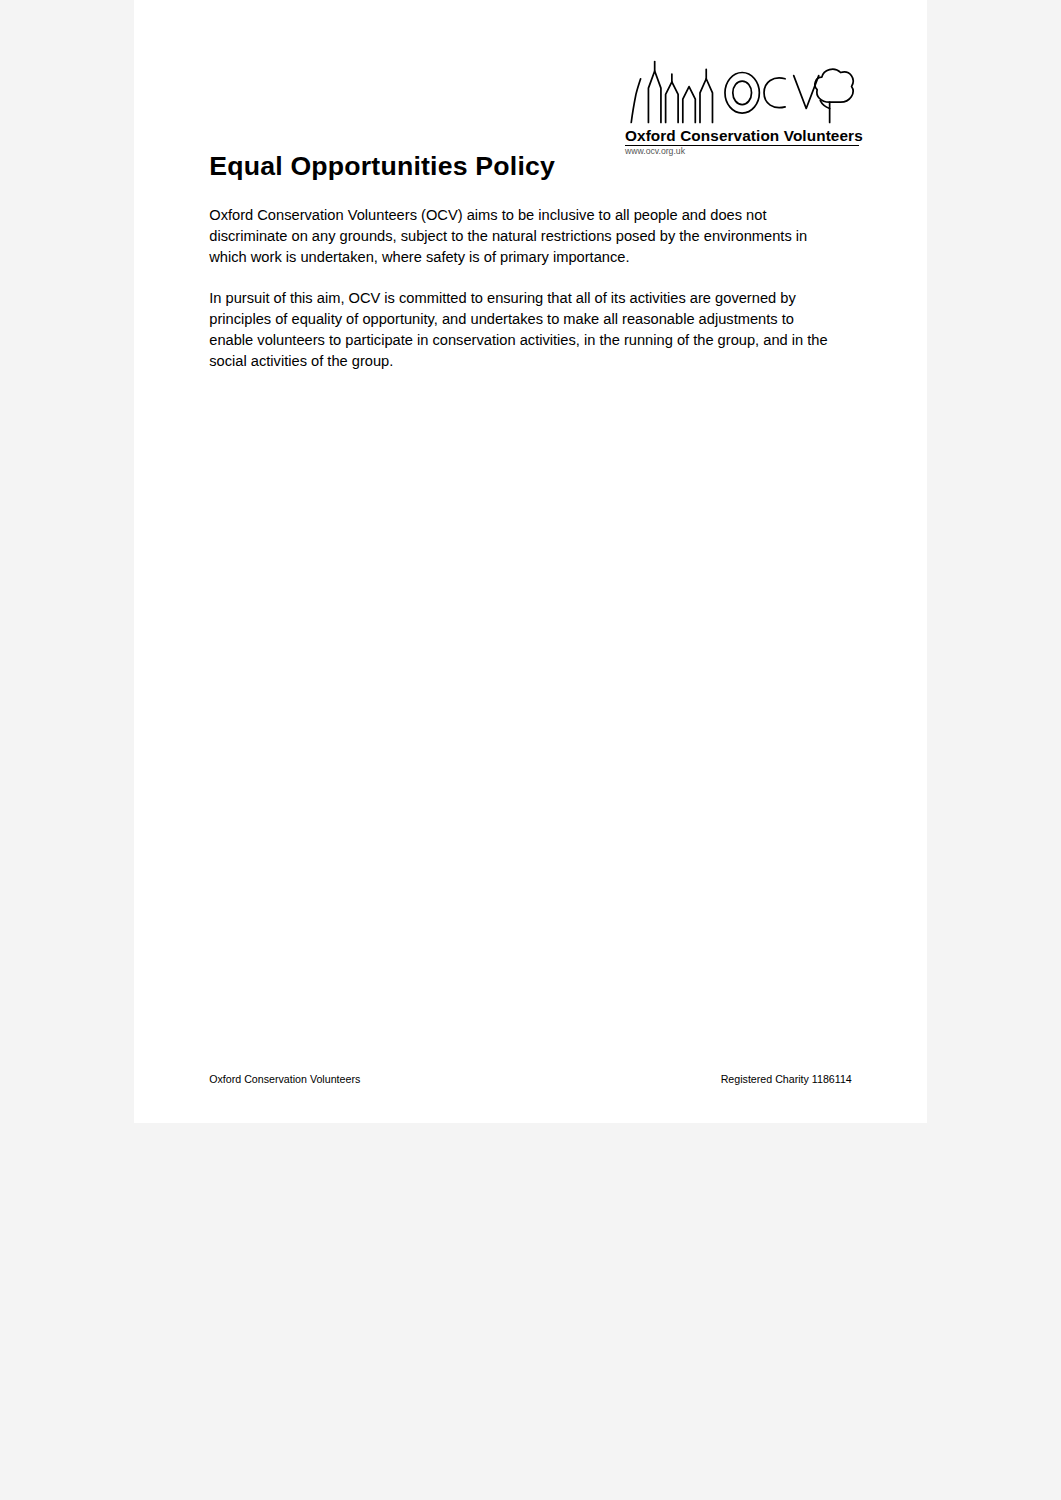Oxford Conservation Volunteers www.ocv.org.uk
Equal Opportunities Policy
Oxford Conservation Volunteers (OCV) aims to be inclusive to all people and does not discriminate on any grounds, subject to the natural restrictions posed by the environments in which work is undertaken, where safety is of primary importance.
In pursuit of this aim, OCV is committed to ensuring that all of its activities are governed by principles of equality of opportunity, and undertakes to make all reasonable adjustments to enable volunteers to participate in conservation activities, in the running of the group, and in the social activities of the group.
Oxford Conservation Volunteers Registered Charity 1186114